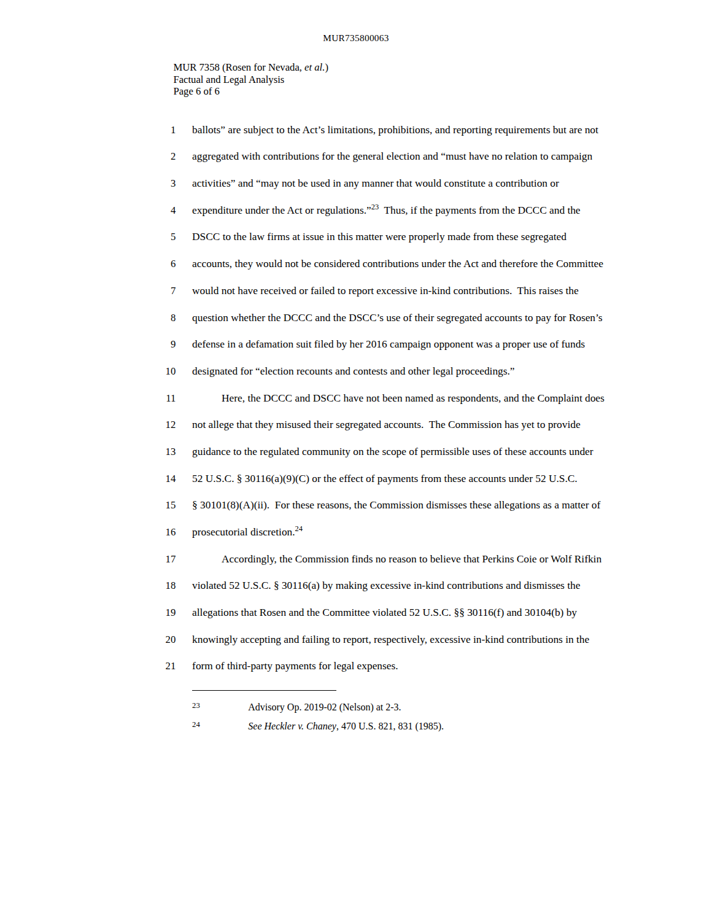MUR735800063
MUR 7358 (Rosen for Nevada, et al.)
Factual and Legal Analysis
Page 6 of 6
ballots” are subject to the Act’s limitations, prohibitions, and reporting requirements but are not
aggregated with contributions for the general election and “must have no relation to campaign
activities” and “may not be used in any manner that would constitute a contribution or
expenditure under the Act or regulations.”23 Thus, if the payments from the DCCC and the
DSCC to the law firms at issue in this matter were properly made from these segregated
accounts, they would not be considered contributions under the Act and therefore the Committee
would not have received or failed to report excessive in-kind contributions. This raises the
question whether the DCCC and the DSCC’s use of their segregated accounts to pay for Rosen’s
defense in a defamation suit filed by her 2016 campaign opponent was a proper use of funds
designated for “election recounts and contests and other legal proceedings.”
Here, the DCCC and DSCC have not been named as respondents, and the Complaint does
not allege that they misused their segregated accounts. The Commission has yet to provide
guidance to the regulated community on the scope of permissible uses of these accounts under
52 U.S.C. § 30116(a)(9)(C) or the effect of payments from these accounts under 52 U.S.C.
§ 30101(8)(A)(ii). For these reasons, the Commission dismisses these allegations as a matter of
prosecutorial discretion.24
Accordingly, the Commission finds no reason to believe that Perkins Coie or Wolf Rifkin
violated 52 U.S.C. § 30116(a) by making excessive in-kind contributions and dismisses the
allegations that Rosen and the Committee violated 52 U.S.C. §§ 30116(f) and 30104(b) by
knowingly accepting and failing to report, respectively, excessive in-kind contributions in the
form of third-party payments for legal expenses.
| 23 | Advisory Op. 2019-02 (Nelson) at 2-3. |
| 24 | See Heckler v. Chaney , 470 U.S. 821, 831 (1985). |